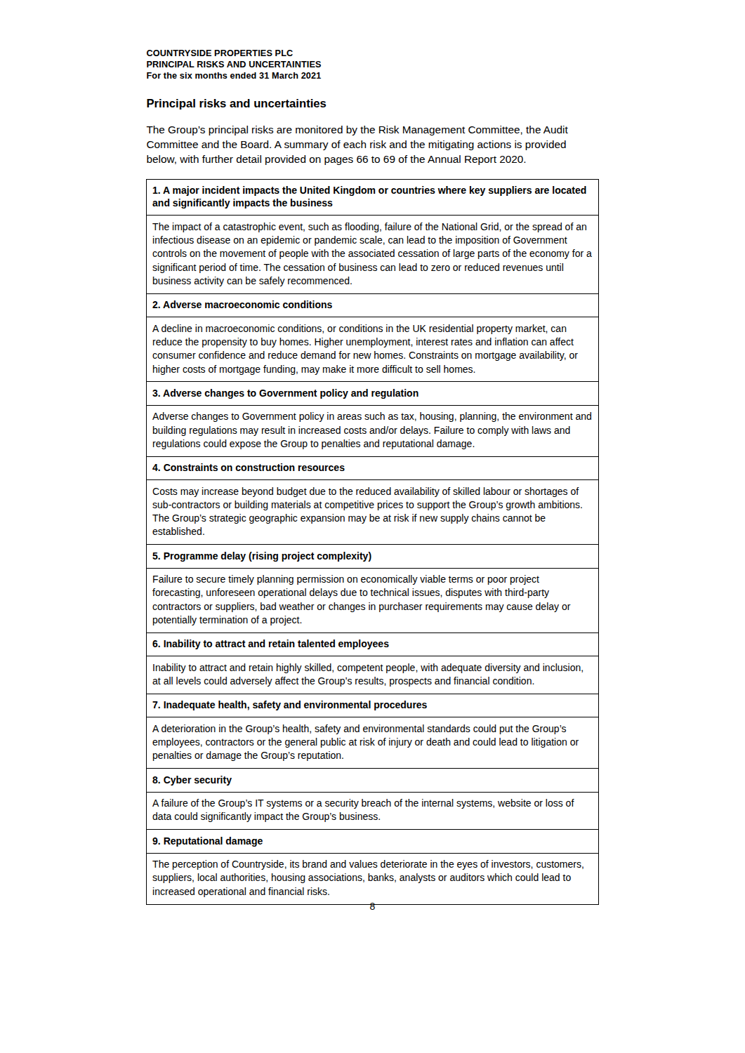COUNTRYSIDE PROPERTIES PLC
PRINCIPAL RISKS AND UNCERTAINTIES
For the six months ended 31 March 2021
Principal risks and uncertainties
The Group’s principal risks are monitored by the Risk Management Committee, the Audit Committee and the Board. A summary of each risk and the mitigating actions is provided below, with further detail provided on pages 66 to 69 of the Annual Report 2020.
| 1. A major incident impacts the United Kingdom or countries where key suppliers are located and significantly impacts the business |
| The impact of a catastrophic event, such as flooding, failure of the National Grid, or the spread of an infectious disease on an epidemic or pandemic scale, can lead to the imposition of Government controls on the movement of people with the associated cessation of large parts of the economy for a significant period of time. The cessation of business can lead to zero or reduced revenues until business activity can be safely recommenced. |
| 2. Adverse macroeconomic conditions |
| A decline in macroeconomic conditions, or conditions in the UK residential property market, can reduce the propensity to buy homes. Higher unemployment, interest rates and inflation can affect consumer confidence and reduce demand for new homes. Constraints on mortgage availability, or higher costs of mortgage funding, may make it more difficult to sell homes. |
| 3. Adverse changes to Government policy and regulation |
| Adverse changes to Government policy in areas such as tax, housing, planning, the environment and building regulations may result in increased costs and/or delays. Failure to comply with laws and regulations could expose the Group to penalties and reputational damage. |
| 4. Constraints on construction resources |
| Costs may increase beyond budget due to the reduced availability of skilled labour or shortages of sub-contractors or building materials at competitive prices to support the Group’s growth ambitions. The Group’s strategic geographic expansion may be at risk if new supply chains cannot be established. |
| 5. Programme delay (rising project complexity) |
| Failure to secure timely planning permission on economically viable terms or poor project forecasting, unforeseen operational delays due to technical issues, disputes with third-party contractors or suppliers, bad weather or changes in purchaser requirements may cause delay or potentially termination of a project. |
| 6. Inability to attract and retain talented employees |
| Inability to attract and retain highly skilled, competent people, with adequate diversity and inclusion, at all levels could adversely affect the Group’s results, prospects and financial condition. |
| 7. Inadequate health, safety and environmental procedures |
| A deterioration in the Group’s health, safety and environmental standards could put the Group’s employees, contractors or the general public at risk of injury or death and could lead to litigation or penalties or damage the Group’s reputation. |
| 8. Cyber security |
| A failure of the Group’s IT systems or a security breach of the internal systems, website or loss of data could significantly impact the Group’s business. |
| 9. Reputational damage |
| The perception of Countryside, its brand and values deteriorate in the eyes of investors, customers, suppliers, local authorities, housing associations, banks, analysts or auditors which could lead to increased operational and financial risks. |
8